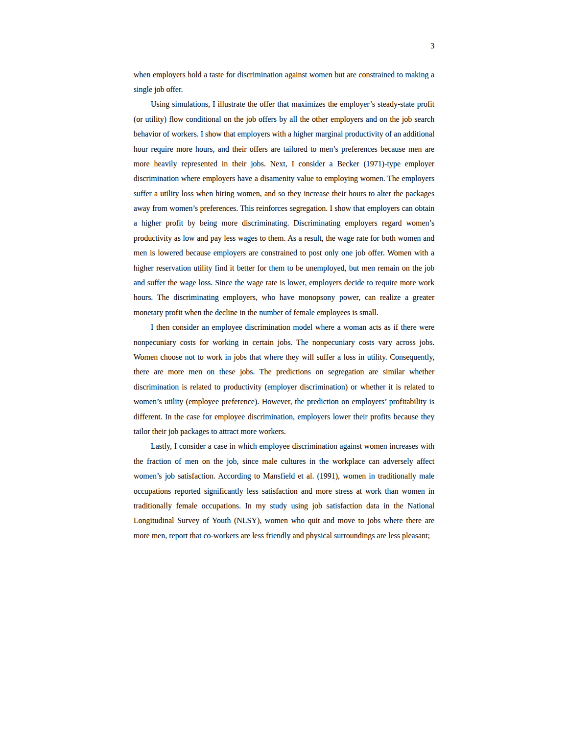3
when employers hold a taste for discrimination against women but are constrained to making a single job offer.
Using simulations, I illustrate the offer that maximizes the employer’s steady-state profit (or utility) flow conditional on the job offers by all the other employers and on the job search behavior of workers. I show that employers with a higher marginal productivity of an additional hour require more hours, and their offers are tailored to men’s preferences because men are more heavily represented in their jobs. Next, I consider a Becker (1971)-type employer discrimination where employers have a disamenity value to employing women. The employers suffer a utility loss when hiring women, and so they increase their hours to alter the packages away from women’s preferences. This reinforces segregation. I show that employers can obtain a higher profit by being more discriminating. Discriminating employers regard women’s productivity as low and pay less wages to them. As a result, the wage rate for both women and men is lowered because employers are constrained to post only one job offer. Women with a higher reservation utility find it better for them to be unemployed, but men remain on the job and suffer the wage loss. Since the wage rate is lower, employers decide to require more work hours. The discriminating employers, who have monopsony power, can realize a greater monetary profit when the decline in the number of female employees is small.
I then consider an employee discrimination model where a woman acts as if there were nonpecuniary costs for working in certain jobs. The nonpecuniary costs vary across jobs. Women choose not to work in jobs that where they will suffer a loss in utility. Consequently, there are more men on these jobs. The predictions on segregation are similar whether discrimination is related to productivity (employer discrimination) or whether it is related to women’s utility (employee preference). However, the prediction on employers’ profitability is different. In the case for employee discrimination, employers lower their profits because they tailor their job packages to attract more workers.
Lastly, I consider a case in which employee discrimination against women increases with the fraction of men on the job, since male cultures in the workplace can adversely affect women’s job satisfaction. According to Mansfield et al. (1991), women in traditionally male occupations reported significantly less satisfaction and more stress at work than women in traditionally female occupations. In my study using job satisfaction data in the National Longitudinal Survey of Youth (NLSY), women who quit and move to jobs where there are more men, report that co-workers are less friendly and physical surroundings are less pleasant;